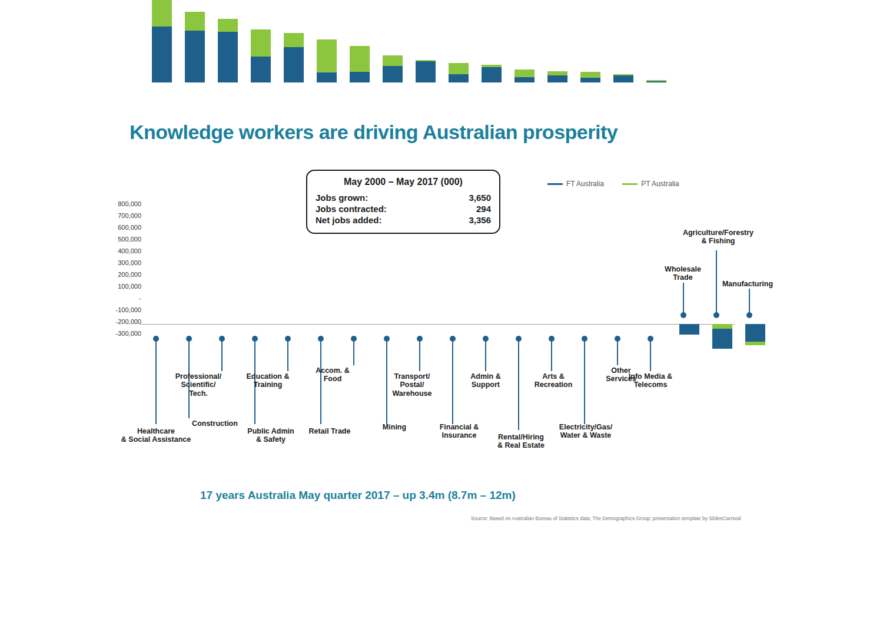Knowledge workers are driving Australian prosperity
FT Australia PT Australia
May 2000 – May 2017 (000)
| Jobs grown: | 3,650 |
| Jobs contracted: | 294 |
| Net jobs added: | 3,356 |
800,000
700,000
600,000
500,000
400,000
300,000
200,000
100,000
-
-100,000
-200,000
-300,000
Healthcare
& Social Assistance
Construction
Professional/
Scientific/
Tech.
Public Admin
& Safety
Education &
Training
Retail Trade
Accom. &
Food
Mining
Transport/
Postal/
Warehouse
Financial &
Insurance
Admin &
Support
Rental/Hiring
& Real Estate
Arts &
Recreation
Electricity/Gas/
Water & Waste
Other
Services
Info Media &
Telecoms
Wholesale
Trade
Agriculture/Forestry
& Fishing
Manufacturing
17 years Australia May quarter 2017 – up 3.4m (8.7m – 12m)
Source: Based on Australian Bureau of Statistics data; The Demographics Group; presentation template by SlidesCarnival